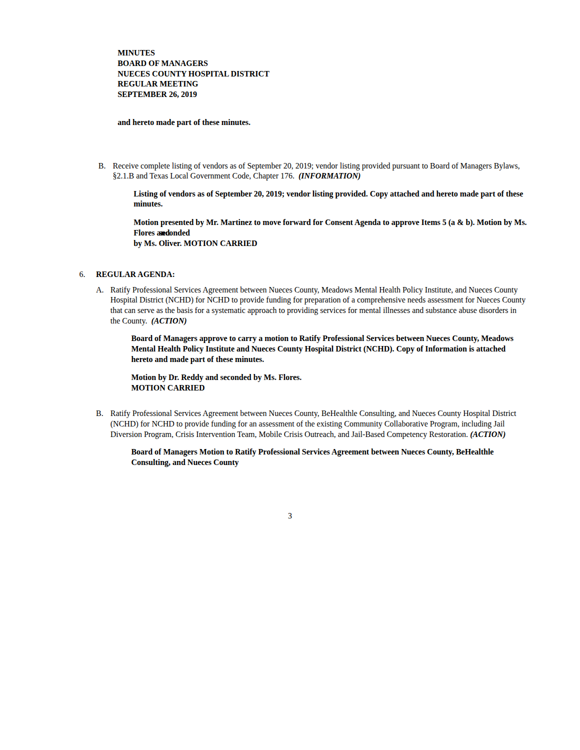MINUTES
BOARD OF MANAGERS
NUECES COUNTY HOSPITAL DISTRICT
REGULAR MEETING
SEPTEMBER 26, 2019
and hereto made part of these minutes.
B.
Receive complete listing of vendors as of September 20, 2019; vendor listing provided pursuant to Board of Managers Bylaws, §2.1.B and Texas Local Government Code, Chapter 176. (INFORMATION)
Listing of vendors as of September 20, 2019; vendor listing provided. Copy attached and hereto made part of these minutes.
Motion presented by Mr. Martinez to move forward for Consent Agenda to approve Items 5 (a & b). Motion by Ms. Flores and seconded
by Ms. Oliver. MOTION CARRIED
6.
REGULAR AGENDA:
A.
Ratify Professional Services Agreement between Nueces County, Meadows Mental Health Policy Institute, and Nueces County Hospital District (NCHD) for NCHD to provide funding for preparation of a comprehensive needs assessment for Nueces County that can serve as the basis for a systematic approach to providing services for mental illnesses and substance abuse disorders in the County. (ACTION)
Board of Managers approve to carry a motion to Ratify Professional Services between Nueces County, Meadows Mental Health Policy Institute and Nueces County Hospital District (NCHD). Copy of Information is attached hereto and made part of these minutes.
Motion by Dr. Reddy and seconded by Ms. Flores.
MOTION CARRIED
B.
Ratify Professional Services Agreement between Nueces County, BeHealthle Consulting, and Nueces County Hospital District (NCHD) for NCHD to provide funding for an assessment of the existing Community Collaborative Program, including Jail Diversion Program, Crisis Intervention Team, Mobile Crisis Outreach, and Jail-Based Competency Restoration. (ACTION)
Board of Managers Motion to Ratify Professional Services Agreement between Nueces County, BeHealthle Consulting, and Nueces County
3